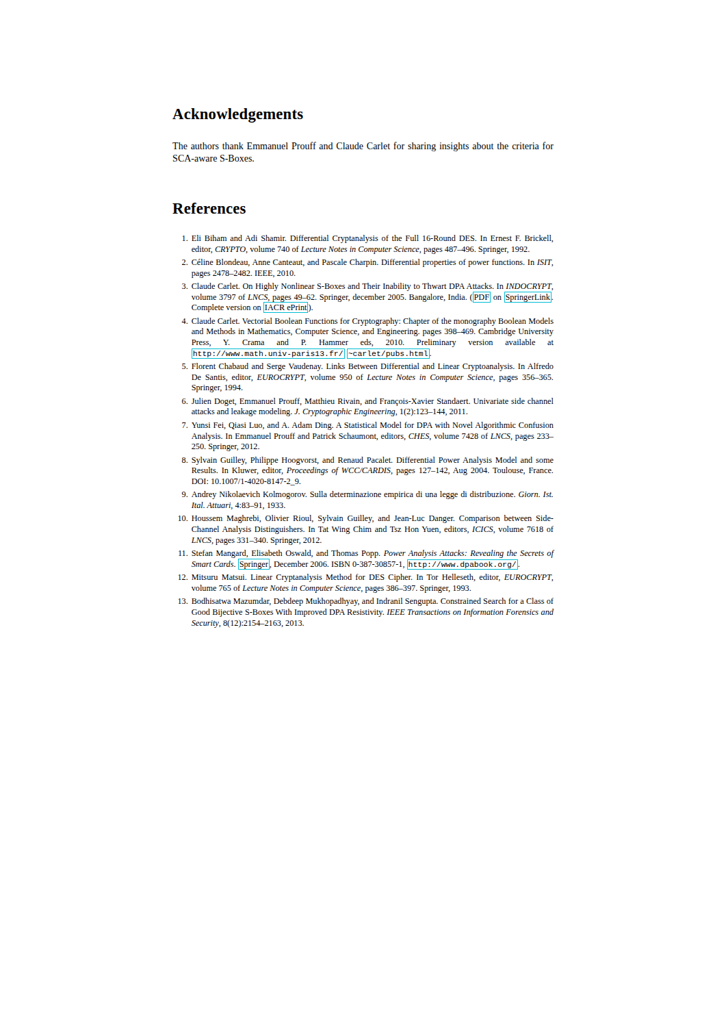Acknowledgements
The authors thank Emmanuel Prouff and Claude Carlet for sharing insights about the criteria for SCA-aware S-Boxes.
References
Eli Biham and Adi Shamir. Differential Cryptanalysis of the Full 16-Round DES. In Ernest F. Brickell, editor, CRYPTO, volume 740 of Lecture Notes in Computer Science, pages 487–496. Springer, 1992.
Céline Blondeau, Anne Canteaut, and Pascale Charpin. Differential properties of power functions. In ISIT, pages 2478–2482. IEEE, 2010.
Claude Carlet. On Highly Nonlinear S-Boxes and Their Inability to Thwart DPA Attacks. In INDOCRYPT, volume 3797 of LNCS, pages 49–62. Springer, december 2005. Bangalore, India. (PDF on SpringerLink. Complete version on IACR ePrint).
Claude Carlet. Vectorial Boolean Functions for Cryptography: Chapter of the monography Boolean Models and Methods in Mathematics, Computer Science, and Engineering. pages 398–469. Cambridge University Press, Y. Crama and P. Hammer eds, 2010. Preliminary version available at http://www.math.univ-paris13.fr/ ~carlet/pubs.html.
Florent Chabaud and Serge Vaudenay. Links Between Differential and Linear Cryptoanalysis. In Alfredo De Santis, editor, EUROCRYPT, volume 950 of Lecture Notes in Computer Science, pages 356–365. Springer, 1994.
Julien Doget, Emmanuel Prouff, Matthieu Rivain, and François-Xavier Standaert. Univariate side channel attacks and leakage modeling. J. Cryptographic Engineering, 1(2):123–144, 2011.
Yunsi Fei, Qiasi Luo, and A. Adam Ding. A Statistical Model for DPA with Novel Algorithmic Confusion Analysis. In Emmanuel Prouff and Patrick Schaumont, editors, CHES, volume 7428 of LNCS, pages 233–250. Springer, 2012.
Sylvain Guilley, Philippe Hoogvorst, and Renaud Pacalet. Differential Power Analysis Model and some Results. In Kluwer, editor, Proceedings of WCC/CARDIS, pages 127–142, Aug 2004. Toulouse, France. DOI: 10.1007/1-4020-8147-2_9.
Andrey Nikolaevich Kolmogorov. Sulla determinazione empirica di una legge di distribuzione. Giorn. Ist. Ital. Attuari, 4:83–91, 1933.
Houssem Maghrebi, Olivier Rioul, Sylvain Guilley, and Jean-Luc Danger. Comparison between Side-Channel Analysis Distinguishers. In Tat Wing Chim and Tsz Hon Yuen, editors, ICICS, volume 7618 of LNCS, pages 331–340. Springer, 2012.
Stefan Mangard, Elisabeth Oswald, and Thomas Popp. Power Analysis Attacks: Revealing the Secrets of Smart Cards. Springer, December 2006. ISBN 0-387-30857-1, http://www.dpabook.org/.
Mitsuru Matsui. Linear Cryptanalysis Method for DES Cipher. In Tor Helleseth, editor, EUROCRYPT, volume 765 of Lecture Notes in Computer Science, pages 386–397. Springer, 1993.
Bodhisatwa Mazumdar, Debdeep Mukhopadhyay, and Indranil Sengupta. Constrained Search for a Class of Good Bijective S-Boxes With Improved DPA Resistivity. IEEE Transactions on Information Forensics and Security, 8(12):2154–2163, 2013.